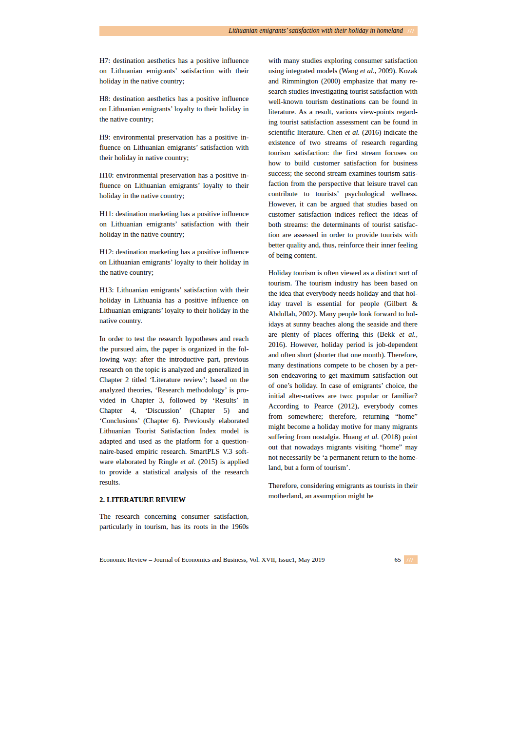Lithuanian emigrants’ satisfaction with their holiday in homeland
///
H7: destination aesthetics has a positive influence on Lithuanian emigrants’ satisfaction with their holiday in the native country;
H8: destination aesthetics has a positive influence on Lithuanian emigrants’ loyalty to their holiday in the native country;
H9: environmental preservation has a positive influence on Lithuanian emigrants’ satisfaction with their holiday in native country;
H10: environmental preservation has a positive influence on Lithuanian emigrants’ loyalty to their holiday in the native country;
H11: destination marketing has a positive influence on Lithuanian emigrants’ satisfaction with their holiday in the native country;
H12: destination marketing has a positive influence on Lithuanian emigrants’ loyalty to their holiday in the native country;
H13: Lithuanian emigrants’ satisfaction with their holiday in Lithuania has a positive influence on Lithuanian emigrants’ loyalty to their holiday in the native country.
In order to test the research hypotheses and reach the pursued aim, the paper is organized in the following way: after the introductive part, previous research on the topic is analyzed and generalized in Chapter 2 titled ‘Literature review’; based on the analyzed theories, ‘Research methodology’ is provided in Chapter 3, followed by ‘Results’ in Chapter 4, ‘Discussion’ (Chapter 5) and ‘Conclusions’ (Chapter 6). Previously elaborated Lithuanian Tourist Satisfaction Index model is adapted and used as the platform for a questionnaire-based empiric research. SmartPLS V.3 software elaborated by Ringle et al. (2015) is applied to provide a statistical analysis of the research results.
2. LITERATURE REVIEW
The research concerning consumer satisfaction, particularly in tourism, has its roots in the 1960s with many studies exploring consumer satisfaction using integrated models (Wang et al., 2009). Kozak and Rimmington (2000) emphasize that many research studies investigating tourist satisfaction with well-known tourism destinations can be found in literature. As a result, various view-points regarding tourist satisfaction assessment can be found in scientific literature. Chen et al. (2016) indicate the existence of two streams of research regarding tourism satisfaction: the first stream focuses on how to build customer satisfaction for business success; the second stream examines tourism satisfaction from the perspective that leisure travel can contribute to tourists’ psychological wellness. However, it can be argued that studies based on customer satisfaction indices reflect the ideas of both streams: the determinants of tourist satisfaction are assessed in order to provide tourists with better quality and, thus, reinforce their inner feeling of being content.
Holiday tourism is often viewed as a distinct sort of tourism. The tourism industry has been based on the idea that everybody needs holiday and that holiday travel is essential for people (Gilbert & Abdullah, 2002). Many people look forward to holidays at sunny beaches along the seaside and there are plenty of places offering this (Bekk et al., 2016). However, holiday period is job-dependent and often short (shorter that one month). Therefore, many destinations compete to be chosen by a person endeavoring to get maximum satisfaction out of one’s holiday. In case of emigrants’ choice, the initial alter-natives are two: popular or familiar? According to Pearce (2012), everybody comes from somewhere; therefore, returning “home” might become a holiday motive for many migrants suffering from nostalgia. Huang et al. (2018) point out that nowadays migrants visiting “home” may not necessarily be ‘a permanent return to the homeland, but a form of tourism’.
Therefore, considering emigrants as tourists in their motherland, an assumption might be
Economic Review – Journal of Economics and Business, Vol. XVII, Issue1, May 2019
65
///